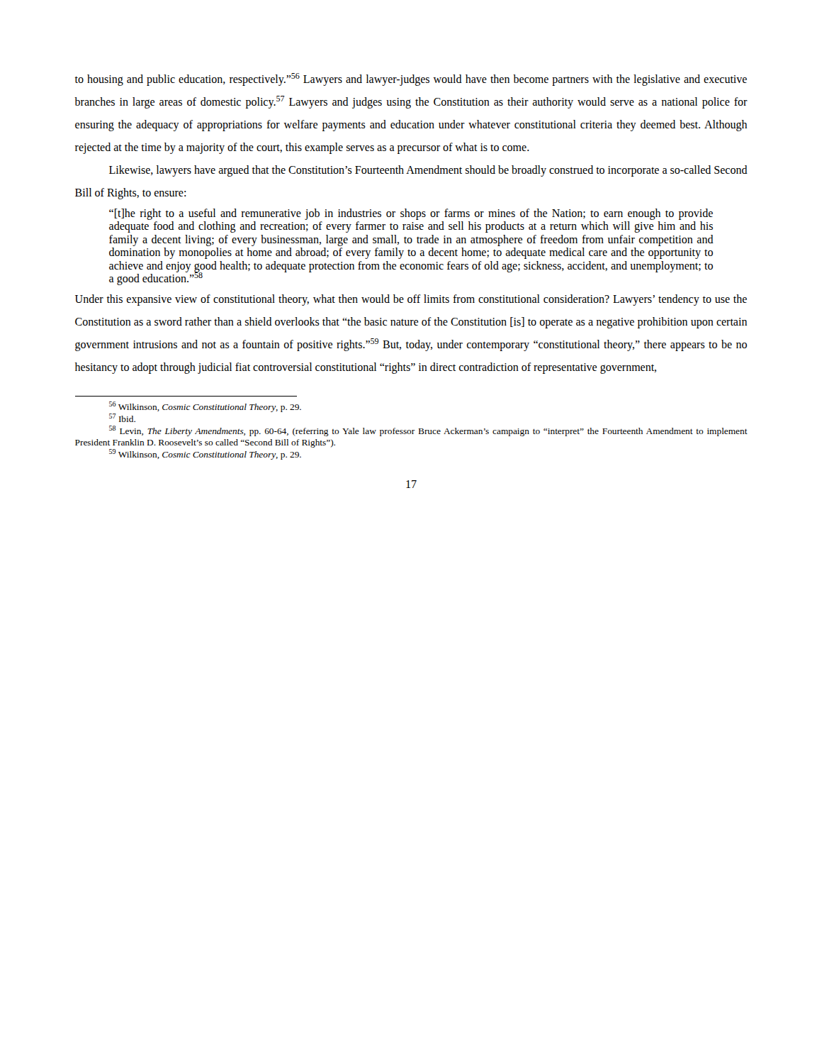to housing and public education, respectively.”56 Lawyers and lawyer-judges would have then become partners with the legislative and executive branches in large areas of domestic policy.57 Lawyers and judges using the Constitution as their authority would serve as a national police for ensuring the adequacy of appropriations for welfare payments and education under whatever constitutional criteria they deemed best. Although rejected at the time by a majority of the court, this example serves as a precursor of what is to come.
Likewise, lawyers have argued that the Constitution’s Fourteenth Amendment should be broadly construed to incorporate a so-called Second Bill of Rights, to ensure:
“[t]he right to a useful and remunerative job in industries or shops or farms or mines of the Nation; to earn enough to provide adequate food and clothing and recreation; of every farmer to raise and sell his products at a return which will give him and his family a decent living; of every businessman, large and small, to trade in an atmosphere of freedom from unfair competition and domination by monopolies at home and abroad; of every family to a decent home; to adequate medical care and the opportunity to achieve and enjoy good health; to adequate protection from the economic fears of old age; sickness, accident, and unemployment; to a good education.”58
Under this expansive view of constitutional theory, what then would be off limits from constitutional consideration? Lawyers’ tendency to use the Constitution as a sword rather than a shield overlooks that “the basic nature of the Constitution [is] to operate as a negative prohibition upon certain government intrusions and not as a fountain of positive rights.”59 But, today, under contemporary “constitutional theory,” there appears to be no hesitancy to adopt through judicial fiat controversial constitutional “rights” in direct contradiction of representative government,
56 Wilkinson, Cosmic Constitutional Theory, p. 29.
57 Ibid.
58 Levin, The Liberty Amendments, pp. 60-64, (referring to Yale law professor Bruce Ackerman’s campaign to “interpret” the Fourteenth Amendment to implement President Franklin D. Roosevelt’s so called “Second Bill of Rights”).
59 Wilkinson, Cosmic Constitutional Theory, p. 29.
17